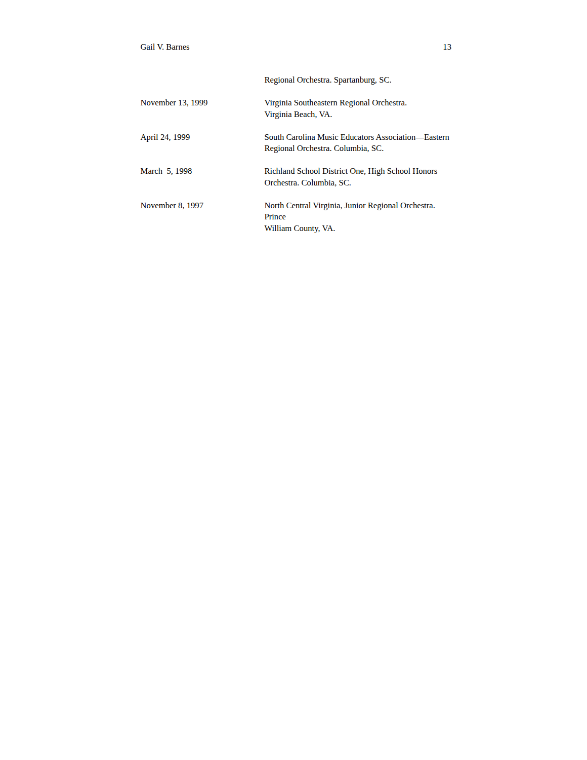Gail V. Barnes
13
| | Regional Orchestra. Spartanburg, SC. |
| November 13, 1999 | Virginia Southeastern Regional Orchestra. Virginia Beach, VA. |
| April 24, 1999 | South Carolina Music Educators Association—Eastern Regional Orchestra. Columbia, SC. |
| March 5, 1998 | Richland School District One, High School Honors Orchestra. Columbia, SC. |
| November 8, 1997 | North Central Virginia, Junior Regional Orchestra. Prince William County, VA. |